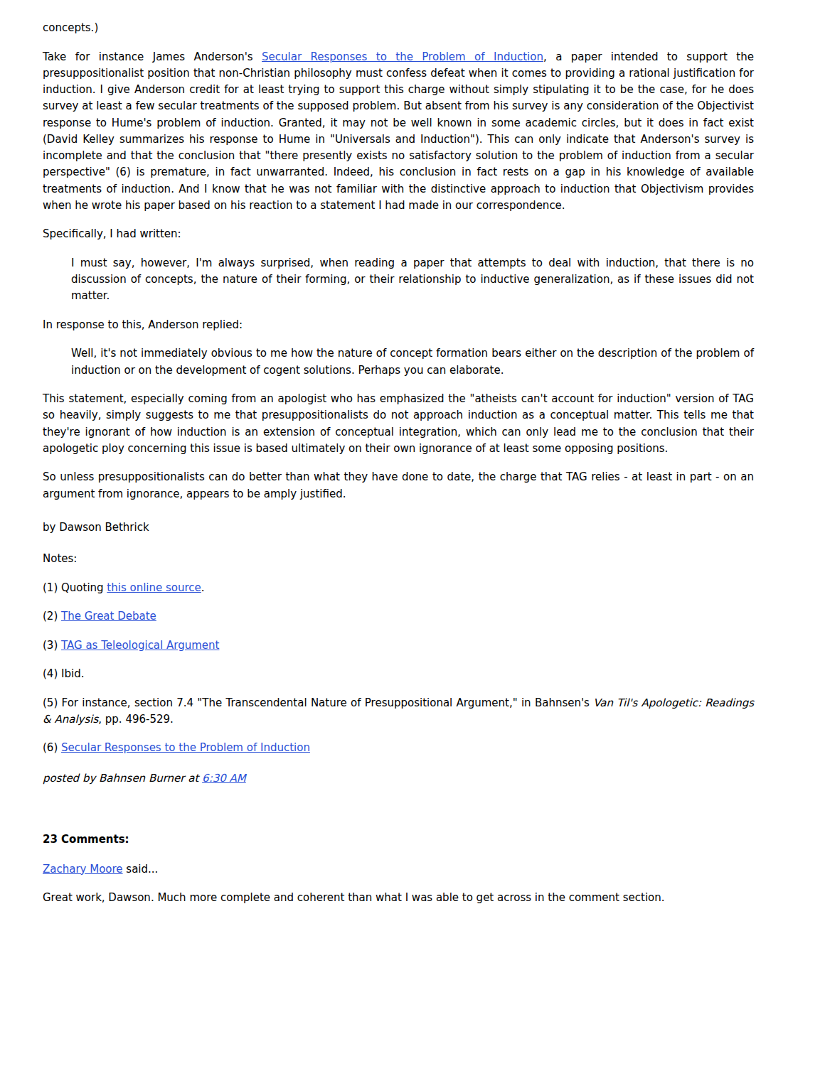concepts.)
Take for instance James Anderson's Secular Responses to the Problem of Induction, a paper intended to support the presuppositionalist position that non-Christian philosophy must confess defeat when it comes to providing a rational justification for induction. I give Anderson credit for at least trying to support this charge without simply stipulating it to be the case, for he does survey at least a few secular treatments of the supposed problem. But absent from his survey is any consideration of the Objectivist response to Hume's problem of induction. Granted, it may not be well known in some academic circles, but it does in fact exist (David Kelley summarizes his response to Hume in "Universals and Induction"). This can only indicate that Anderson's survey is incomplete and that the conclusion that "there presently exists no satisfactory solution to the problem of induction from a secular perspective" (6) is premature, in fact unwarranted. Indeed, his conclusion in fact rests on a gap in his knowledge of available treatments of induction. And I know that he was not familiar with the distinctive approach to induction that Objectivism provides when he wrote his paper based on his reaction to a statement I had made in our correspondence.
Specifically, I had written:
I must say, however, I'm always surprised, when reading a paper that attempts to deal with induction, that there is no discussion of concepts, the nature of their forming, or their relationship to inductive generalization, as if these issues did not matter.
In response to this, Anderson replied:
Well, it's not immediately obvious to me how the nature of concept formation bears either on the description of the problem of induction or on the development of cogent solutions. Perhaps you can elaborate.
This statement, especially coming from an apologist who has emphasized the "atheists can't account for induction" version of TAG so heavily, simply suggests to me that presuppositionalists do not approach induction as a conceptual matter. This tells me that they're ignorant of how induction is an extension of conceptual integration, which can only lead me to the conclusion that their apologetic ploy concerning this issue is based ultimately on their own ignorance of at least some opposing positions.
So unless presuppositionalists can do better than what they have done to date, the charge that TAG relies - at least in part - on an argument from ignorance, appears to be amply justified.
by Dawson Bethrick
Notes:
(1) Quoting this online source.
(2) The Great Debate
(3) TAG as Teleological Argument
(4) Ibid.
(5) For instance, section 7.4 "The Transcendental Nature of Presuppositional Argument," in Bahnsen's Van Til's Apologetic: Readings & Analysis, pp. 496-529.
(6) Secular Responses to the Problem of Induction
posted by Bahnsen Burner at 6:30 AM
23 Comments:
Zachary Moore said...
Great work, Dawson. Much more complete and coherent than what I was able to get across in the comment section.